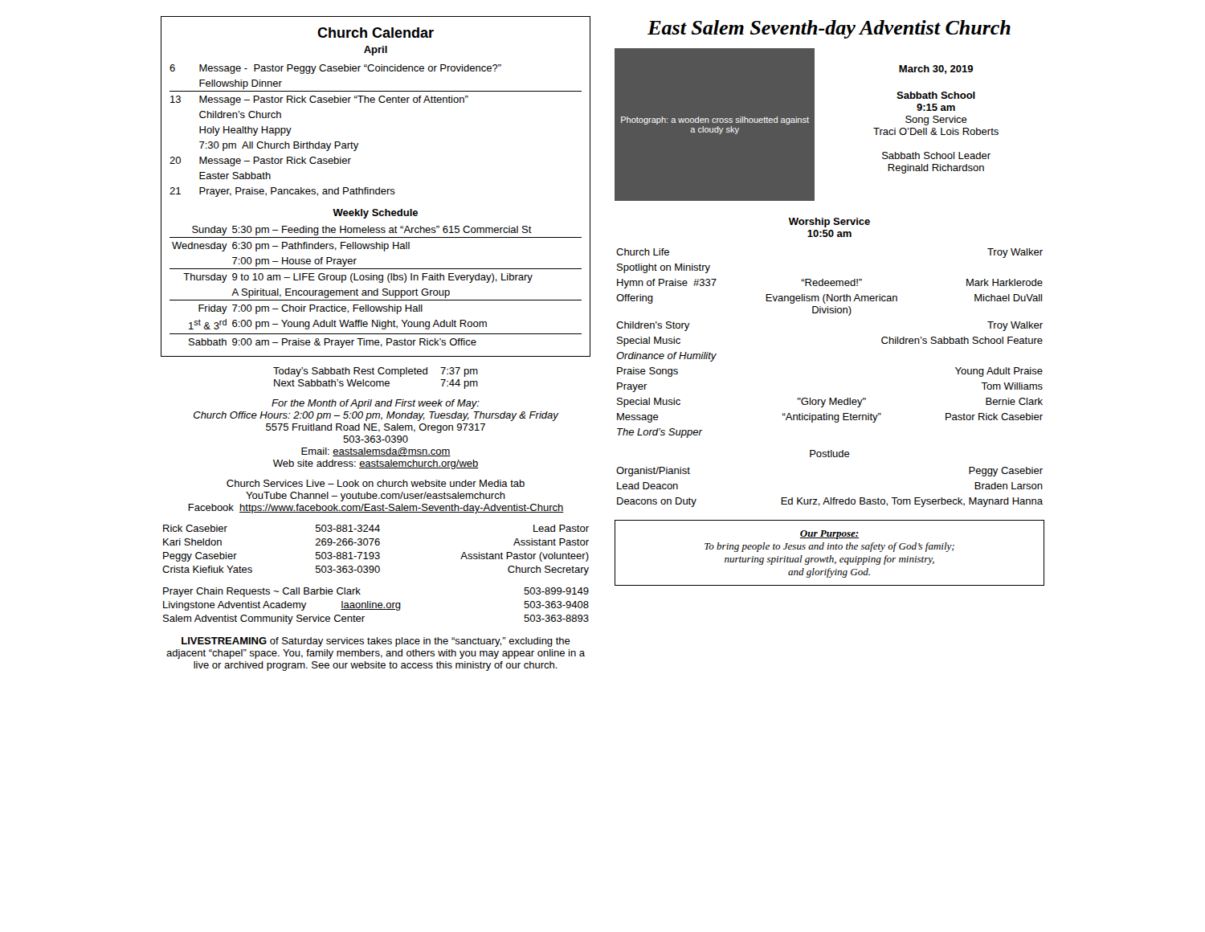Church Calendar
April
| 6 | Message - Pastor Peggy Casebier “Coincidence or Providence?” |
| | Fellowship Dinner |
| 13 | Message – Pastor Rick Casebier “The Center of Attention” |
| | Children’s Church |
| | Holy Healthy Happy |
| | 7:30 pm All Church Birthday Party |
| 20 | Message – Pastor Rick Casebier |
| | Easter Sabbath |
| 21 | Prayer, Praise, Pancakes, and Pathfinders |
Weekly Schedule
| Sunday | 5:30 pm – Feeding the Homeless at “Arches” 615 Commercial St |
| Wednesday | 6:30 pm – Pathfinders, Fellowship Hall |
| | 7:00 pm – House of Prayer |
| Thursday | 9 to 10 am – LIFE Group (Losing (lbs) In Faith Everyday), Library |
| | A Spiritual, Encouragement and Support Group |
| Friday | 7:00 pm – Choir Practice, Fellowship Hall |
| 1 st & 3 rd | 6:00 pm – Young Adult Waffle Night, Young Adult Room |
| Sabbath | 9:00 am – Praise & Prayer Time, Pastor Rick’s Office |
Today’s Sabbath Rest Completed7:37 pm
Next Sabbath’s Welcome7:44 pm
For the Month of April and First week of May:
Church Office Hours: 2:00 pm – 5:00 pm, Monday, Tuesday, Thursday & Friday
5575 Fruitland Road NE, Salem, Oregon 97317
503-363-0390
Email: eastsalemsda@msn.com
Web site address: eastsalemchurch.org/web
Church Services Live – Look on church website under Media tab
YouTube Channel – youtube.com/user/eastsalemchurch
Facebook https://www.facebook.com/East-Salem-Seventh-day-Adventist-Church
| Rick Casebier | 503-881-3244 | Lead Pastor |
| Kari Sheldon | 269-266-3076 | Assistant Pastor |
| Peggy Casebier | 503-881-7193 | Assistant Pastor (volunteer) |
| Crista Kiefiuk Yates | 503-363-0390 | Church Secretary |
| Prayer Chain Requests ~ Call Barbie Clark | 503-899-9149 |
| Livingstone Adventist Academy laaonline.org | 503-363-9408 |
| Salem Adventist Community Service Center | 503-363-8893 |
LIVESTREAMING of Saturday services takes place in the “sanctuary,” excluding the adjacent “chapel” space. You, family members, and others with you may appear online in a live or archived program. See our website to access this ministry of our church.
East Salem Seventh-day Adventist Church
Photograph: a wooden cross silhouetted against a cloudy sky
March 30, 2019
Sabbath School
9:15 am
Song Service
Traci O’Dell & Lois Roberts
Sabbath School Leader
Reginald Richardson
Worship Service
10:50 am
| Church Life | | Troy Walker |
| Spotlight on Ministry | | |
| Hymn of Praise #337 | “Redeemed!” | Mark Harklerode |
| Offering | Evangelism (North American Division) | Michael DuVall |
| Children's Story | | Troy Walker |
| Special Music | Children’s Sabbath School Feature |
| Ordinance of Humility | | |
| Praise Songs | | Young Adult Praise |
| Prayer | | Tom Williams |
| Special Music | "Glory Medley" | Bernie Clark |
| Message | “Anticipating Eternity” | Pastor Rick Casebier |
| The Lord’s Supper | | |
Postlude
| Organist/Pianist | | Peggy Casebier |
| Lead Deacon | | Braden Larson |
| Deacons on Duty | Ed Kurz, Alfredo Basto, Tom Eyserbeck, Maynard Hanna |
Our Purpose:
To bring people to Jesus and into the safety of God’s family;
nurturing spiritual growth, equipping for ministry,
and glorifying God.